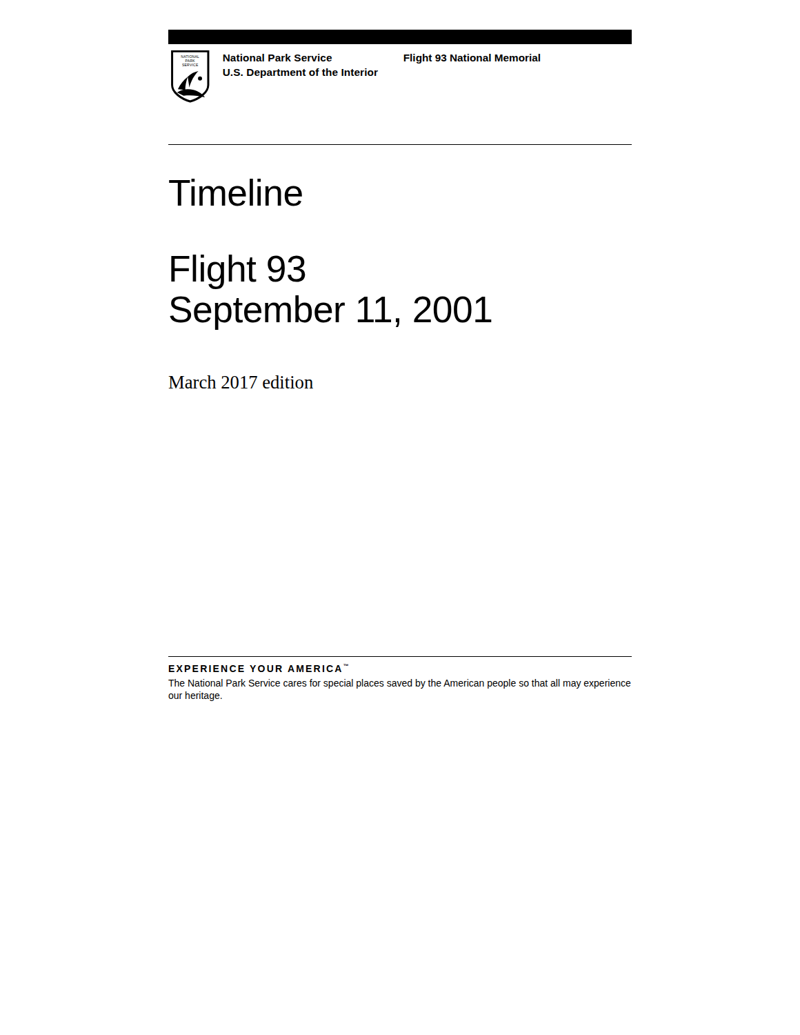NATIONAL PARK SERVICE
National Park Service
U.S. Department of the Interior
Flight 93 National Memorial
Timeline
Flight 93
September 11, 2001
March 2017 edition
EXPERIENCE YOUR AMERICA™
The National Park Service cares for special places saved by the American people so that all may experience our heritage.